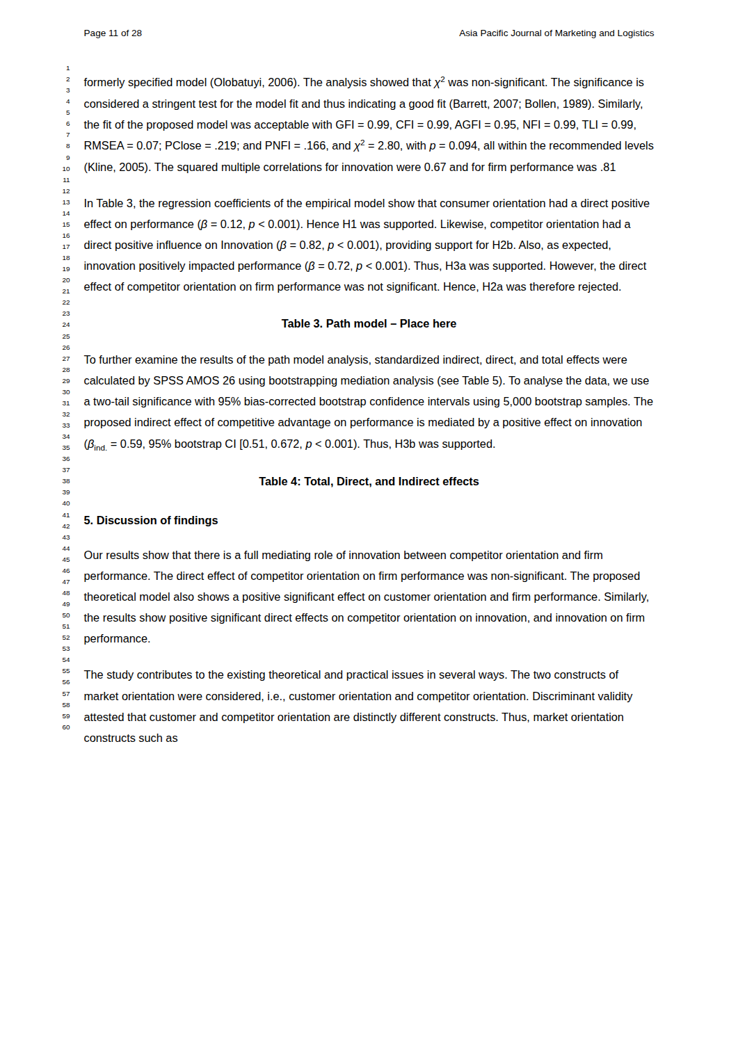Page 11 of 28
Asia Pacific Journal of Marketing and Logistics
12345 678910 1112131415 1617181920 2122232425 2627282930 3132333435 3637383940 4142434445 4647484950 5152535455 5657585960
formerly specified model (Olobatuyi, 2006). The analysis showed that χ2 was non-significant. The significance is considered a stringent test for the model fit and thus indicating a good fit (Barrett, 2007; Bollen, 1989). Similarly, the fit of the proposed model was acceptable with GFI = 0.99, CFI = 0.99, AGFI = 0.95, NFI = 0.99, TLI = 0.99, RMSEA = 0.07; PClose = .219; and PNFI = .166, and χ2 = 2.80, with p = 0.094, all within the recommended levels (Kline, 2005). The squared multiple correlations for innovation were 0.67 and for firm performance was .81
In Table 3, the regression coefficients of the empirical model show that consumer orientation had a direct positive effect on performance (β = 0.12, p < 0.001). Hence H1 was supported. Likewise, competitor orientation had a direct positive influence on Innovation (β = 0.82, p < 0.001), providing support for H2b. Also, as expected, innovation positively impacted performance (β = 0.72, p < 0.001). Thus, H3a was supported. However, the direct effect of competitor orientation on firm performance was not significant. Hence, H2a was therefore rejected.
Table 3. Path model – Place here
To further examine the results of the path model analysis, standardized indirect, direct, and total effects were calculated by SPSS AMOS 26 using bootstrapping mediation analysis (see Table 5). To analyse the data, we use a two-tail significance with 95% bias-corrected bootstrap confidence intervals using 5,000 bootstrap samples. The proposed indirect effect of competitive advantage on performance is mediated by a positive effect on innovation (βind. = 0.59, 95% bootstrap CI [0.51, 0.672, p < 0.001). Thus, H3b was supported.
Table 4: Total, Direct, and Indirect effects
5. Discussion of findings
Our results show that there is a full mediating role of innovation between competitor orientation and firm performance. The direct effect of competitor orientation on firm performance was non-significant. The proposed theoretical model also shows a positive significant effect on customer orientation and firm performance. Similarly, the results show positive significant direct effects on competitor orientation on innovation, and innovation on firm performance.
The study contributes to the existing theoretical and practical issues in several ways. The two constructs of market orientation were considered, i.e., customer orientation and competitor orientation. Discriminant validity attested that customer and competitor orientation are distinctly different constructs. Thus, market orientation constructs such as